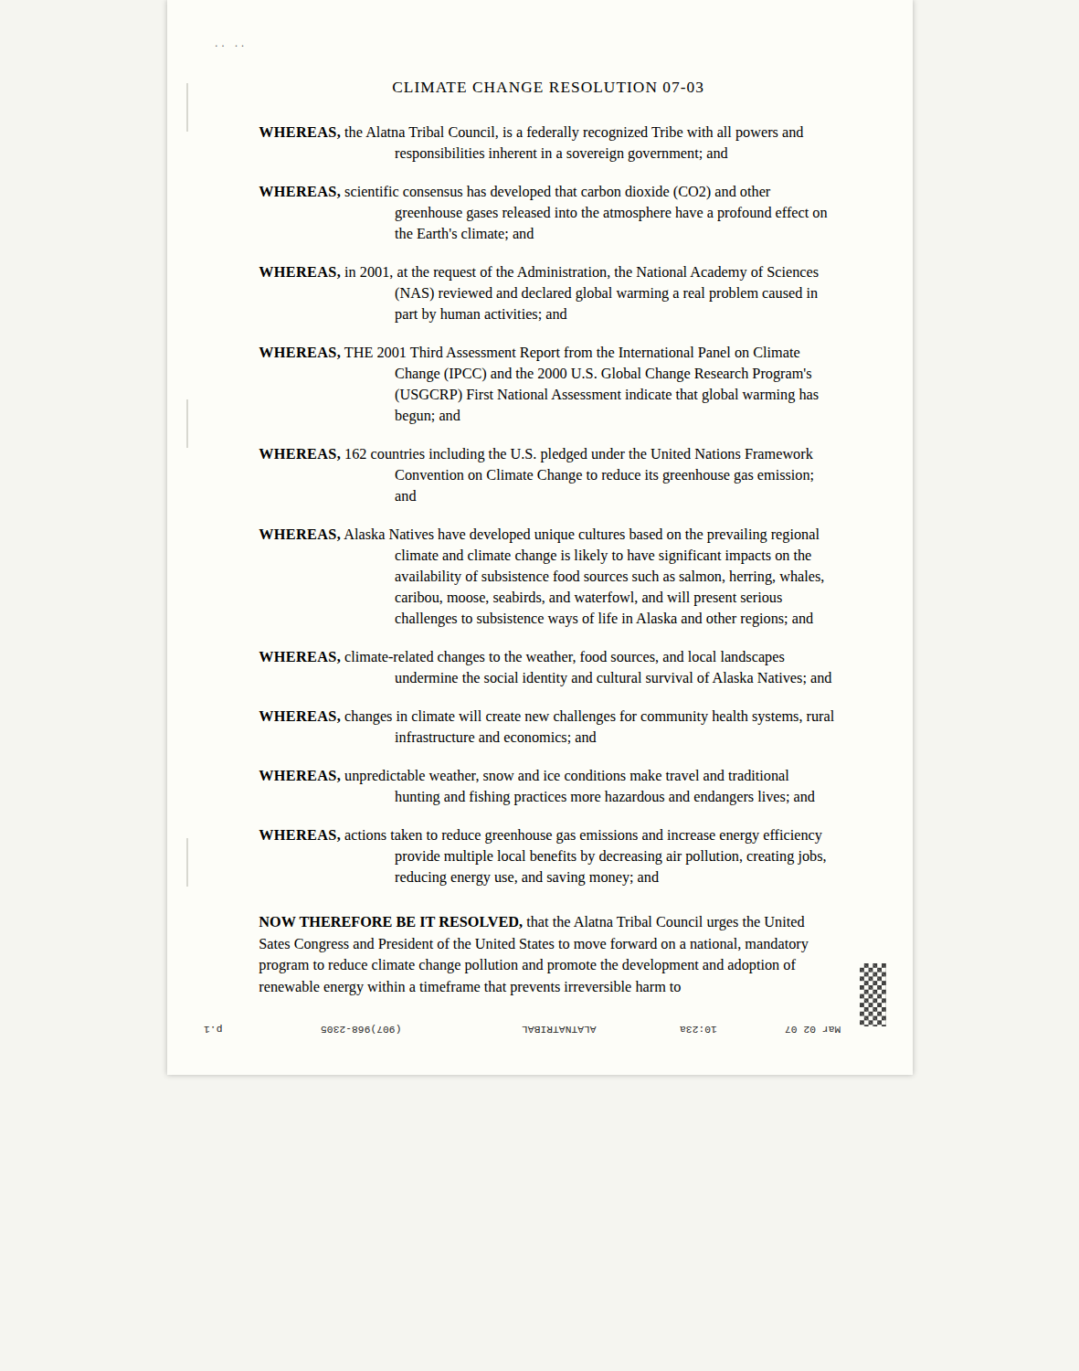.. ..
CLIMATE CHANGE RESOLUTION 07-03
WHEREAS, the Alatna Tribal Council, is a federally recognized Tribe with all powers and responsibilities inherent in a sovereign government; and
WHEREAS, scientific consensus has developed that carbon dioxide (CO2) and other greenhouse gases released into the atmosphere have a profound effect on the Earth's climate; and
WHEREAS, in 2001, at the request of the Administration, the National Academy of Sciences (NAS) reviewed and declared global warming a real problem caused in part by human activities; and
WHEREAS, THE 2001 Third Assessment Report from the International Panel on Climate Change (IPCC) and the 2000 U.S. Global Change Research Program's (USGCRP) First National Assessment indicate that global warming has begun; and
WHEREAS, 162 countries including the U.S. pledged under the United Nations Framework Convention on Climate Change to reduce its greenhouse gas emission; and
WHEREAS, Alaska Natives have developed unique cultures based on the prevailing regional climate and climate change is likely to have significant impacts on the availability of subsistence food sources such as salmon, herring, whales, caribou, moose, seabirds, and waterfowl, and will present serious challenges to subsistence ways of life in Alaska and other regions; and
WHEREAS, climate-related changes to the weather, food sources, and local landscapes undermine the social identity and cultural survival of Alaska Natives; and
WHEREAS, changes in climate will create new challenges for community health systems, rural infrastructure and economics; and
WHEREAS, unpredictable weather, snow and ice conditions make travel and traditional hunting and fishing practices more hazardous and endangers lives; and
WHEREAS, actions taken to reduce greenhouse gas emissions and increase energy efficiency provide multiple local benefits by decreasing air pollution, creating jobs, reducing energy use, and saving money; and
NOW THEREFORE BE IT RESOLVED, that the Alatna Tribal Council urges the United Sates Congress and President of the United States to move forward on a national, mandatory program to reduce climate change pollution and promote the development and adoption of renewable energy within a timeframe that prevents irreversible harm to
p.1 (907)968-2305 ALATNATRIBAL 10:23a Mar 02 07